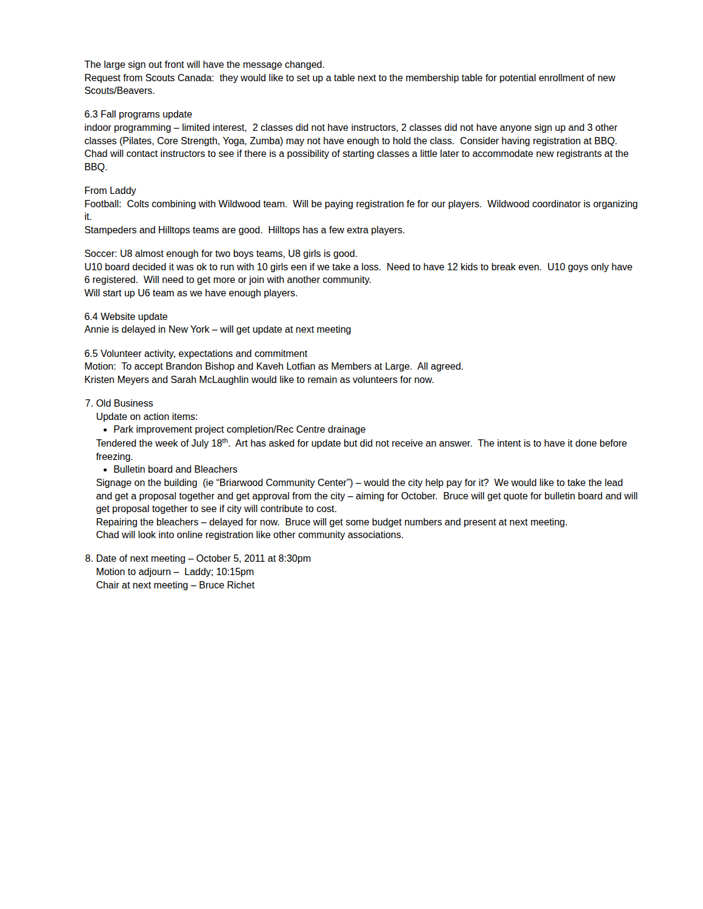The large sign out front will have the message changed.
Request from Scouts Canada: they would like to set up a table next to the membership table for potential enrollment of new Scouts/Beavers.
6.3 Fall programs update
indoor programming – limited interest, 2 classes did not have instructors, 2 classes did not have anyone sign up and 3 other classes (Pilates, Core Strength, Yoga, Zumba) may not have enough to hold the class. Consider having registration at BBQ. Chad will contact instructors to see if there is a possibility of starting classes a little later to accommodate new registrants at the BBQ.
From Laddy
Football: Colts combining with Wildwood team. Will be paying registration fe for our players. Wildwood coordinator is organizing it.
Stampeders and Hilltops teams are good. Hilltops has a few extra players.
Soccer: U8 almost enough for two boys teams, U8 girls is good.
U10 board decided it was ok to run with 10 girls een if we take a loss. Need to have 12 kids to break even. U10 goys only have 6 registered. Will need to get more or join with another community.
Will start up U6 team as we have enough players.
6.4 Website update
Annie is delayed in New York – will get update at next meeting
6.5 Volunteer activity, expectations and commitment
Motion: To accept Brandon Bishop and Kaveh Lotfian as Members at Large. All agreed.
Kristen Meyers and Sarah McLaughlin would like to remain as volunteers for now.
Old Business
Update on action items:
Park improvement project completion/Rec Centre drainage
Tendered the week of July 18th. Art has asked for update but did not receive an answer. The intent is to have it done before freezing.
Bulletin board and Bleachers
Signage on the building (ie “Briarwood Community Center”) – would the city help pay for it? We would like to take the lead and get a proposal together and get approval from the city – aiming for October. Bruce will get quote for bulletin board and will get proposal together to see if city will contribute to cost.
Repairing the bleachers – delayed for now. Bruce will get some budget numbers and present at next meeting.
Chad will look into online registration like other community associations.
Date of next meeting – October 5, 2011 at 8:30pm
Motion to adjourn – Laddy; 10:15pm
Chair at next meeting – Bruce Richet